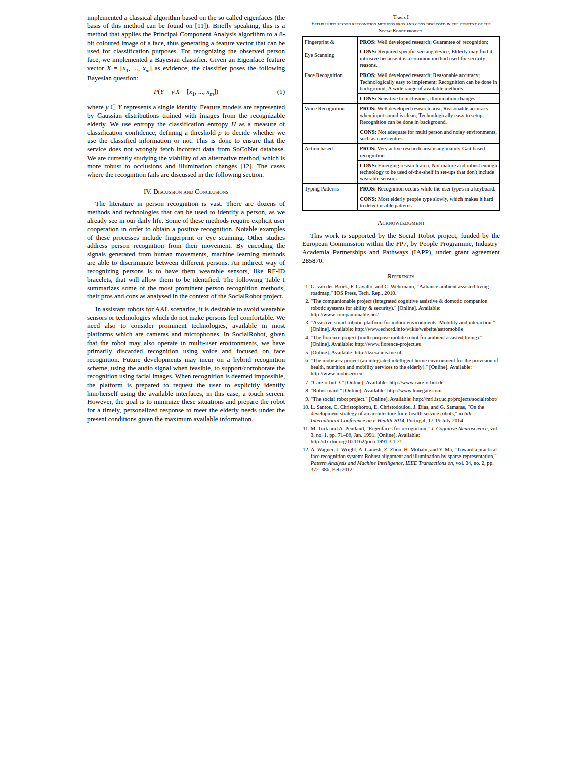implemented a classical algorithm based on the so called eigenfaces (the basis of this method can be found on [11]). Briefly speaking, this is a method that applies the Principal Component Analysis algorithm to a 8-bit coloured image of a face, thus generating a feature vector that can be used for classification purposes. For recognizing the observed person face, we implemented a Bayesian classifier. Given an Eigenface feature vector X = [x1, ..., xm] as evidence, the classifier poses the following Bayesian question:
P(Y = y|X = [x1, ..., xm])(1)
where y ∈ Y represents a single identity. Feature models are represented by Gaussian distributions trained with images from the recognizable elderly. We use entropy the classification entropy H as a measure of classification confidence, defining a threshold ρ to decide whether we use the classified information or not. This is done to ensure that the service does not wrongly fetch incorrect data from SoCoNet database. We are currently studying the viability of an alternative method, which is more robust to occlusions and illumination changes [12]. The cases where the recognition fails are discussed in the following section.
IV. Discussion and Conclusions
The literature in person recognition is vast. There are dozens of methods and technologies that can be used to identify a person, as we already see in our daily life. Some of these methods require explicit user cooperation in order to obtain a positive recognition. Notable examples of these processes include fingerprint or eye scanning. Other studies address person recognition from their movement. By encoding the signals generated from human movements, machine learning methods are able to discriminate between different persons. An indirect way of recognizing persons is to have them wearable sensors, like RF-ID bracelets, that will allow them to be identified. The following Table I summarizes some of the most prominent person recognition methods, their pros and cons as analysed in the context of the SocialRobot project.
In assistant robots for AAL scenarios, it is desirable to avoid wearable sensors or technologies which do not make persons feel comfortable. We need also to consider prominent technologies, available in most platforms which are cameras and microphones. In SocialRobot, given that the robot may also operate in multi-user environments, we have primarily discarded recognition using voice and focused on face recognition. Future developments may incur on a hybrid recognition scheme, using the audio signal when feasible, to support/corroborate the recognition using facial images. When recognition is deemed impossible, the platform is prepared to request the user to explicitly identify him/herself using the available interfaces, in this case, a touch screen. However, the goal is to minimize these situations and prepare the robot for a timely, personalized response to meet the elderly needs under the present conditions given the maximum available information.
Table I
Established person recognition methods pros and cons discussed in the context of the SocialRobot project.
| Fingerprint & Eye Scanning | PROS: Well developed research; Guarantee of recognition; |
| CONS: Required specific sensing device; Elderly may find it intrusive because it is a common method used for security reasons. |
| Face Recognition | PROS: Well developed research; Reasonable accuracy; Technologically easy to implement; Recognition can be done in background; A wide range of available methods. |
| CONS: Sensitive to occlusions, illumination changes. |
| Voice Recognition | PROS: Well developed research area; Reasonable accuracy when input sound is clean; Technologically easy to setup; Recognition can be done in background. |
| CONS: Not adequate for multi person and noisy environments, such as care centres. |
| Action based | PROS: Very active research area using mainly Gait based recognition. |
| CONS: Emerging research area; Not mature and robust enough technology to be used of-the-shelf in set-ups that don't include wearable sensors. |
| Typing Patterns | PROS: Recognition occurs while the user types in a keyboard. |
| CONS: Most elderly people type slowly, which makes it hard to detect usable patterns. |
Acknowledgment
This work is supported by the Social Robot project, funded by the European Commission within the FP7, by People Programme, Industry-Academia Partnerships and Pathways (IAPP), under grant agreement 285870.
References
G. van der Broek, F. Cavallo, and C. Wehrmann, "Aaliance ambient assisted living roadmap," IOS Press, Tech. Rep., 2010.
"The companionable project (integrated cognitive assistive & domotic companion robotic systems for ability & security)." [Online]. Available: http://www.companionable.net/
"Assistive smart robotic platform for indoor environments: Mobility and interaction." [Online]. Available: http://www.echord.info/wikis/website/astromobile
"The florence project (multi purpose mobile robot for ambient assisted living)." [Online]. Available: http://www.florence-project.eu
[Online]. Available: http://ksera.ieis.tue.nl
"The mobiserv project (an integrated intelligent home environment for the provision of health, nutrition and mobility services to the elderly)." [Online]. Available: http://www.mobiserv.eu
"Care-o-bot 3." [Online]. Available: http://www.care-o-bot.de
"Robot maid." [Online]. Available: http://www.lunegate.com
"The social robot project." [Online]. Available: http://mrl.isr.uc.pt/projects/socialrobot/
L. Santos, C. Christophorou, E. Christodoulou, J. Dias, and G. Samaras, "On the development strategy of an architecture for e-health service robots," in 6th International Conference on e-Health 2014, Portugal, 17-19 July 2014.
M. Turk and A. Pentland, "Eigenfaces for recognition," J. Cognitive Neuroscience, vol. 3, no. 1, pp. 71–86, Jan. 1991. [Online]. Available: http://dx.doi.org/10.1162/jocn.1991.3.1.71
A. Wagner, J. Wright, A. Ganesh, Z. Zhou, H. Mobahi, and Y. Ma, "Toward a practical face recognition system: Robust alignment and illumination by sparse representation," Pattern Analysis and Machine Intelligence, IEEE Transactions on, vol. 34, no. 2, pp. 372–386, Feb 2012.